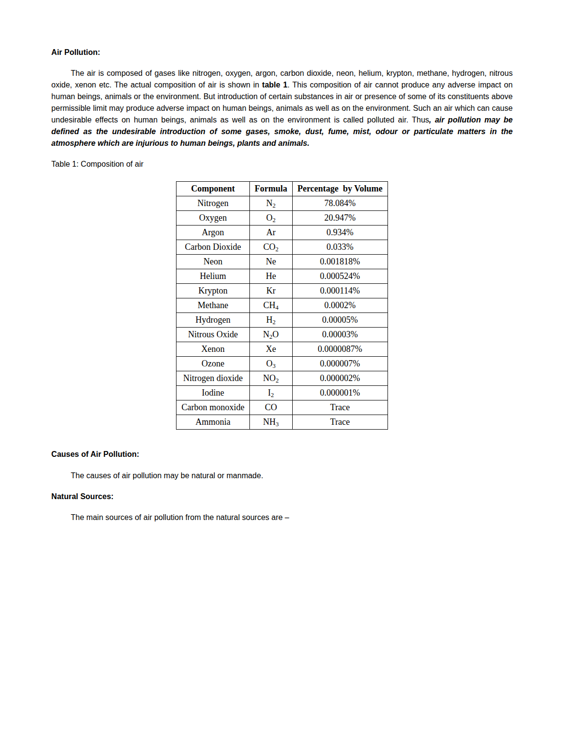Air Pollution:
The air is composed of gases like nitrogen, oxygen, argon, carbon dioxide, neon, helium, krypton, methane, hydrogen, nitrous oxide, xenon etc. The actual composition of air is shown in table 1. This composition of air cannot produce any adverse impact on human beings, animals or the environment. But introduction of certain substances in air or presence of some of its constituents above permissible limit may produce adverse impact on human beings, animals as well as on the environment. Such an air which can cause undesirable effects on human beings, animals as well as on the environment is called polluted air. Thus, air pollution may be defined as the undesirable introduction of some gases, smoke, dust, fume, mist, odour or particulate matters in the atmosphere which are injurious to human beings, plants and animals.
Table 1: Composition of air
| Component | Formula | Percentage by Volume |
| --- | --- | --- |
| Nitrogen | N 2 | 78.084% |
| Oxygen | O 2 | 20.947% |
| Argon | Ar | 0.934% |
| Carbon Dioxide | CO 2 | 0.033% |
| Neon | Ne | 0.001818% |
| Helium | He | 0.000524% |
| Krypton | Kr | 0.000114% |
| Methane | CH 4 | 0.0002% |
| Hydrogen | H 2 | 0.00005% |
| Nitrous Oxide | N 2 O | 0.00003% |
| Xenon | Xe | 0.0000087% |
| Ozone | O 3 | 0.000007% |
| Nitrogen dioxide | NO 2 | 0.000002% |
| Iodine | I 2 | 0.000001% |
| Carbon monoxide | CO | Trace |
| Ammonia | NH 3 | Trace |
Causes of Air Pollution:
The causes of air pollution may be natural or manmade.
Natural Sources:
The main sources of air pollution from the natural sources are –